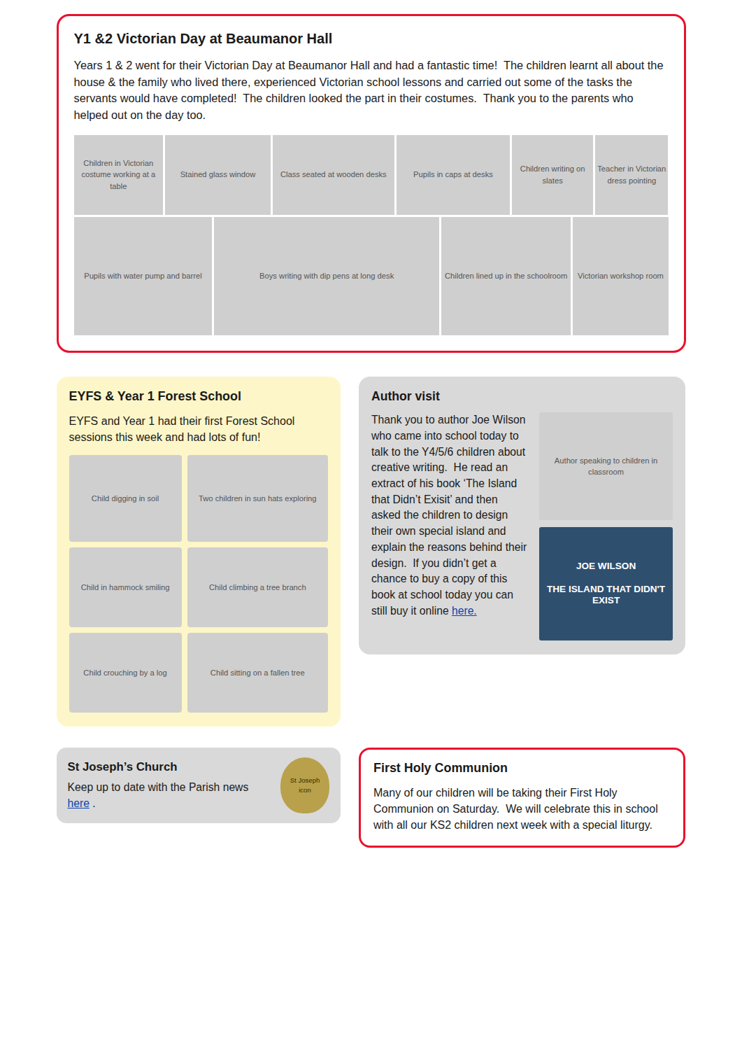Y1 &2 Victorian Day at Beaumanor Hall
Years 1 & 2 went for their Victorian Day at Beaumanor Hall and had a fantastic time! The children learnt all about the house & the family who lived there, experienced Victorian school lessons and carried out some of the tasks the servants would have completed! The children looked the part in their costumes. Thank you to the parents who helped out on the day too.
Children in Victorian costume working at a table
Stained glass window
Class seated at wooden desks
Pupils in caps at desks
Children writing on slates
Teacher in Victorian dress pointing
Pupils with water pump and barrel
Boys writing with dip pens at long desk
Children lined up in the schoolroom
Victorian workshop room
EYFS & Year 1 Forest School
EYFS and Year 1 had their first Forest School sessions this week and had lots of fun!
Child digging in soil
Two children in sun hats exploring
Child in hammock smiling
Child climbing a tree branch
Child crouching by a log
Child sitting on a fallen tree
Author visit
Thank you to author Joe Wilson who came into school today to talk to the Y4/5/6 children about creative writing. He read an extract of his book ‘The Island that Didn’t Exisit’ and then asked the children to design their own special island and explain the reasons behind their design. If you didn’t get a chance to buy a copy of this book at school today you can still buy it online here.
Author speaking to children in classroom
JOE WILSON
THE ISLAND THAT DIDN'T EXIST
St Joseph’s Church
Keep up to date with the Parish news here .
St Joseph icon
First Holy Communion
Many of our children will be taking their First Holy Communion on Saturday. We will celebrate this in school with all our KS2 children next week with a special liturgy.